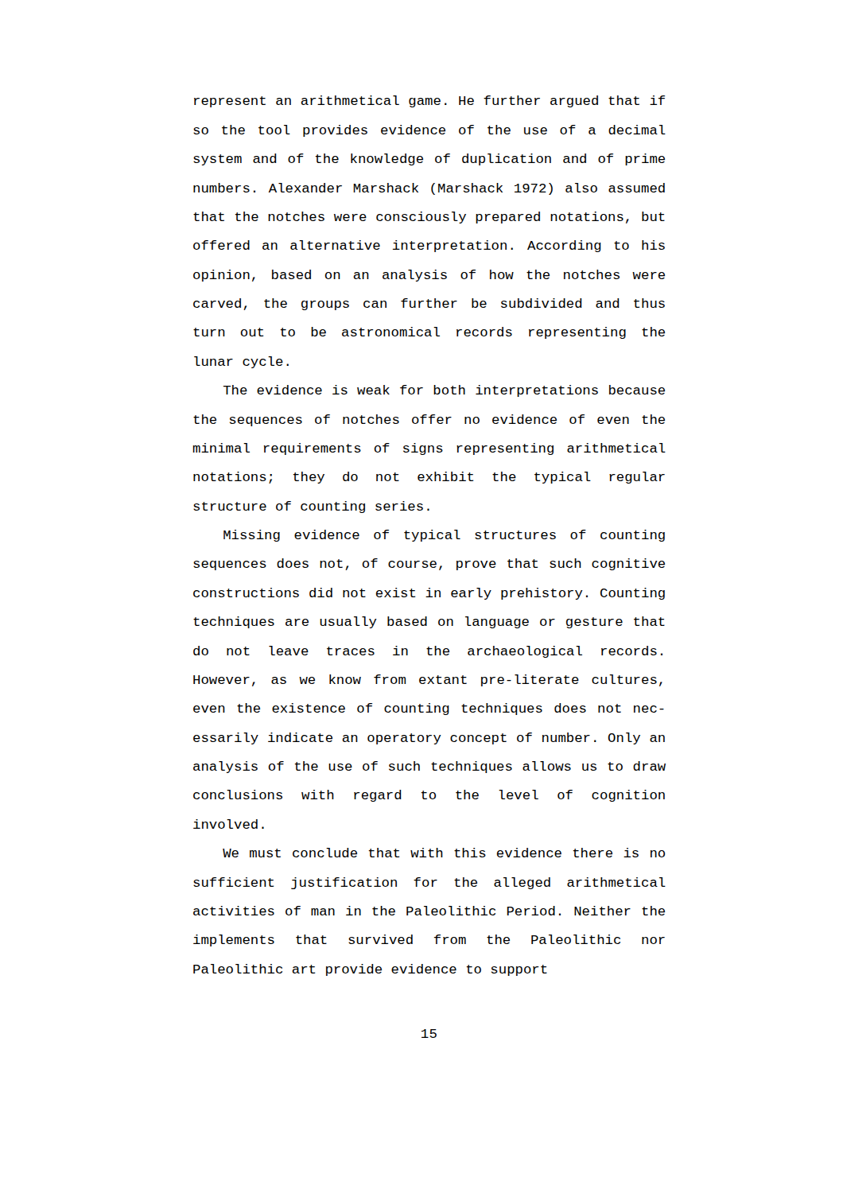represent an arithmetical game. He further argued that if so the tool provides evidence of the use of a decimal system and of the knowledge of duplication and of prime numbers. Alexander Marshack (Marshack 1972) also assumed that the notches were consciously pre­pared notations, but offered an alternative interpretation. Ac­cording to his opinion, based on an analysis of how the notches were carved, the groups can further be subdivided and thus turn out to be astronomical records representing the lunar cycle.
The evidence is weak for both interpretations because the se­quences of notches offer no evidence of even the minimal require­ments of signs representing arithmetical notations; they do not exhibit the typical regular structure of counting series.
Missing evidence of typical structures of counting sequences does not, of course, prove that such cognitive constructions did not exist in early prehistory. Counting techniques are usually based on language or gesture that do not leave traces in the ar­chaeological records. However, as we know from extant pre-literate cultures, even the existence of counting techniques does not nec­essarily indicate an operatory concept of number. Only an analysis of the use of such techniques allows us to draw conclusions with regard to the level of cognition involved.
We must conclude that with this evidence there is no sufficient justification for the alleged arithmetical activities of man in the Paleolithic Period. Neither the implements that survived from the Paleolithic nor Paleolithic art provide evidence to support
15